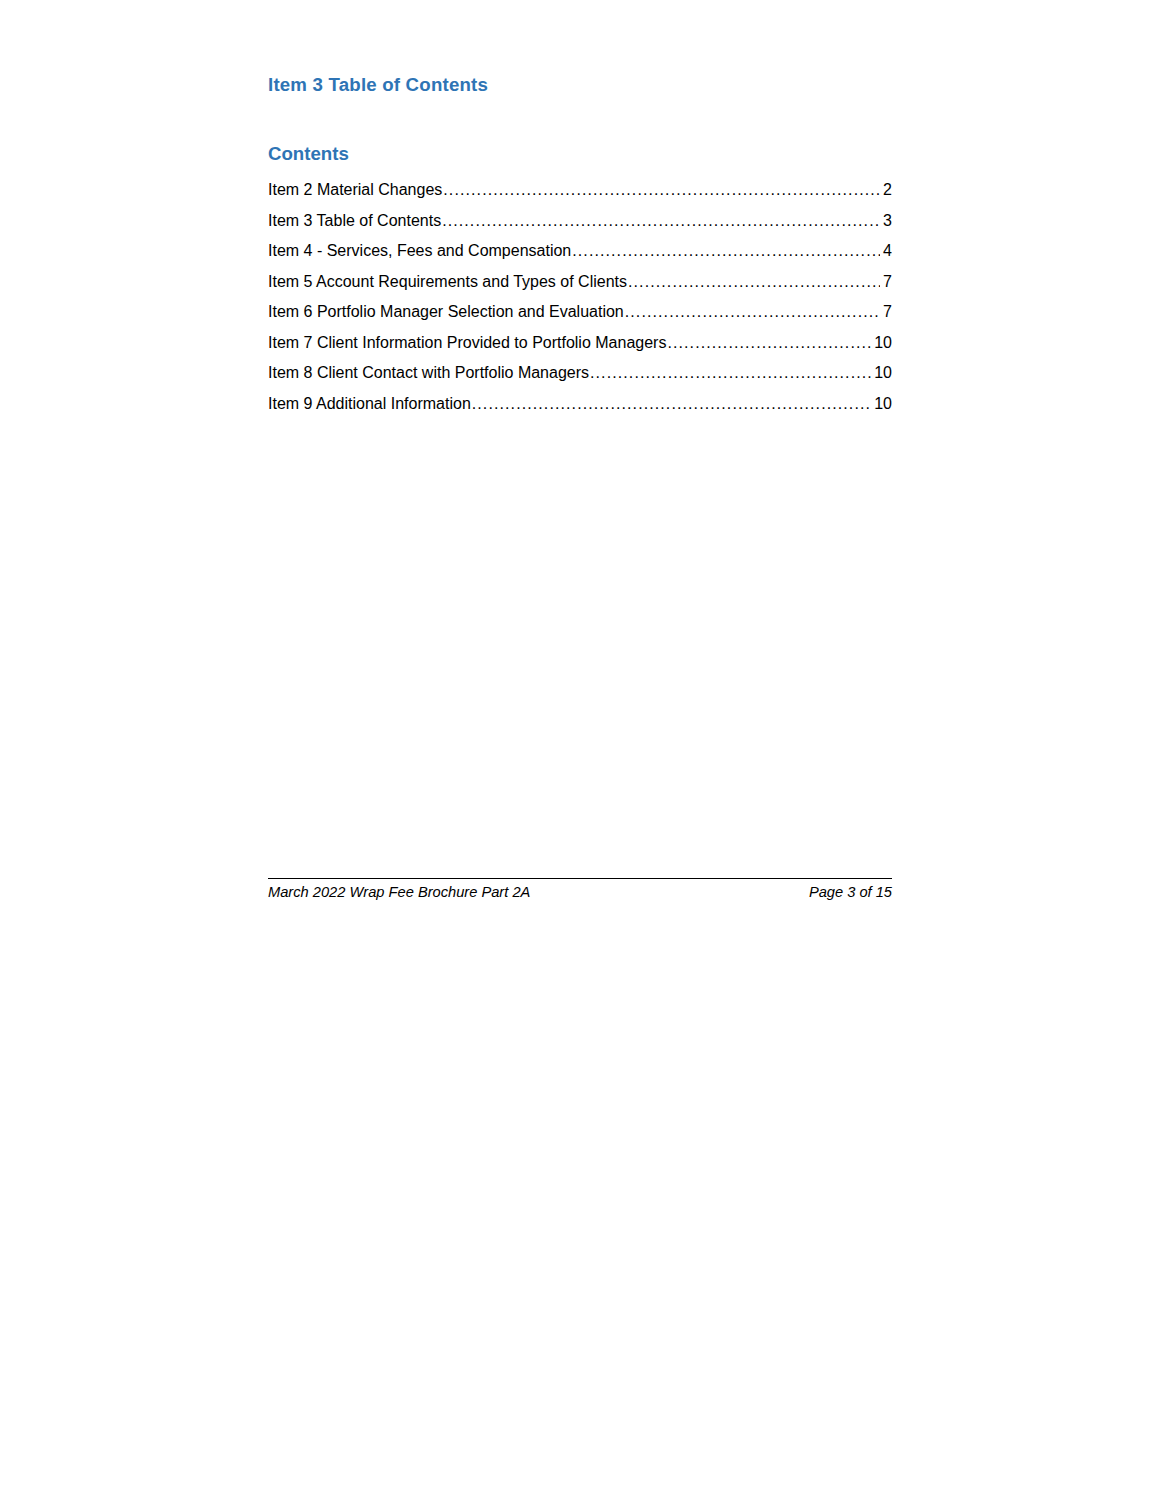Item 3 Table of Contents
Contents
Item 2 Material Changes ........................................................................................................................... 2
Item 3 Table of Contents .......................................................................................................................... 3
Item 4 - Services, Fees and Compensation ................................................................................................ 4
Item 5 Account Requirements and Types of Clients ................................................................................... 7
Item 6 Portfolio Manager Selection and Evaluation .................................................................................... 7
Item 7 Client Information Provided to Portfolio Managers ........................................................................ 10
Item 8 Client Contact with Portfolio Managers ......................................................................................... 10
Item 9 Additional Information ................................................................................................................ 10
March 2022 Wrap Fee Brochure Part 2A Page 3 of 15